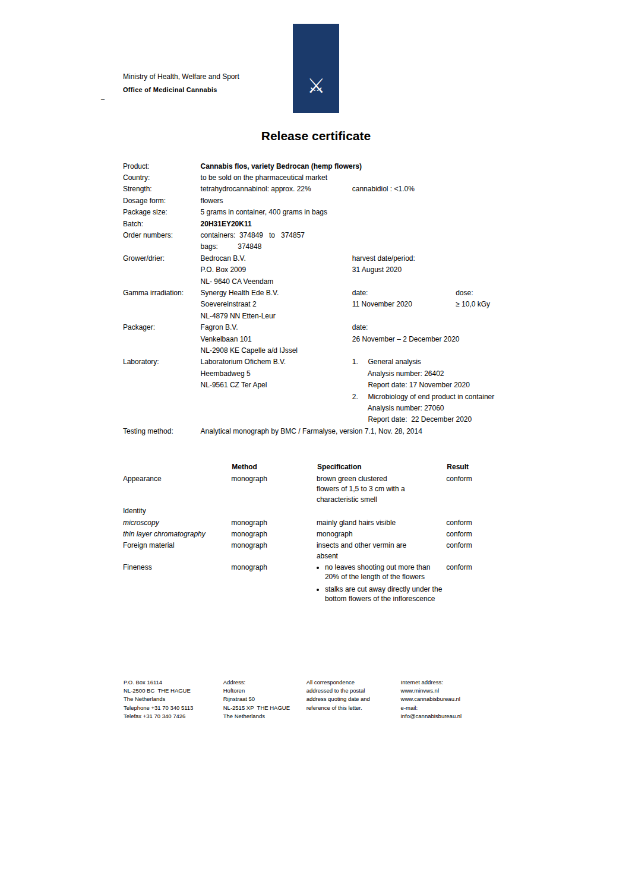–
⚔
Ministry of Health, Welfare and Sport
Office of Medicinal Cannabis
Release certificate
| Product: | Cannabis flos, variety Bedrocan (hemp flowers) |
| Country: | to be sold on the pharmaceutical market |
| Strength: | tetrahydrocannabinol: approx. 22% | cannabidiol : <1.0% |
| Dosage form: | flowers |
| Package size: | 5 grams in container, 400 grams in bags |
| Batch: | 20H31EY20K11 |
| Order numbers: | containers: 374849 to 374857 |
| | bags: 374848 |
| Grower/drier: | Bedrocan B.V. | harvest date/period: | |
| | P.O. Box 2009 | 31 August 2020 | |
| | NL- 9640 CA Veendam | | |
| Gamma irradiation: | Synergy Health Ede B.V. | date: | dose: |
| | Soevereinstraat 2 | 11 November 2020 | ≥ 10,0 kGy |
| | NL-4879 NN Etten-Leur | | |
| Packager: | Fagron B.V. | date: | |
| | Venkelbaan 101 | 26 November – 2 December 2020 |
| | NL-2908 KE Capelle a/d IJssel | | |
| Laboratory: | Laboratorium Ofichem B.V. | 1. General analysis |
| | Heembadweg 5 | Analysis number: 26402 |
| | NL-9561 CZ Ter Apel | Report date: 17 November 2020 |
| | | 2. Microbiology of end product in container |
| | | Analysis number: 27060 |
| | | Report date: 22 December 2020 |
| Testing method: | Analytical monograph by BMC / Farmalyse, version 7.1, Nov. 28, 2014 |
| | Method | Specification | Result |
| --- | --- | --- | --- |
| Appearance | monograph | brown green clustered flowers of 1,5 to 3 cm with a characteristic smell | conform |
| Identity | | | |
| microscopy | monograph | mainly gland hairs visible | conform |
| thin layer chromatography | monograph | monograph | conform |
| Foreign material | monograph | insects and other vermin are absent | conform |
| Fineness | monograph | no leaves shooting out more than 20% of the length of the flowers stalks are cut away directly under the bottom flowers of the inflorescence | conform |
| P.O. Box 16114 NL-2500 BC THE HAGUE The Netherlands Telephone +31 70 340 5113 Telefax +31 70 340 7426 | Address: Hoftoren Rijnstraat 50 NL-2515 XP THE HAGUE The Netherlands | All correspondence addressed to the postal address quoting date and reference of this letter. | Internet address: www.minvws.nl www.cannabisbureau.nl e-mail: info@cannabisbureau.nl |